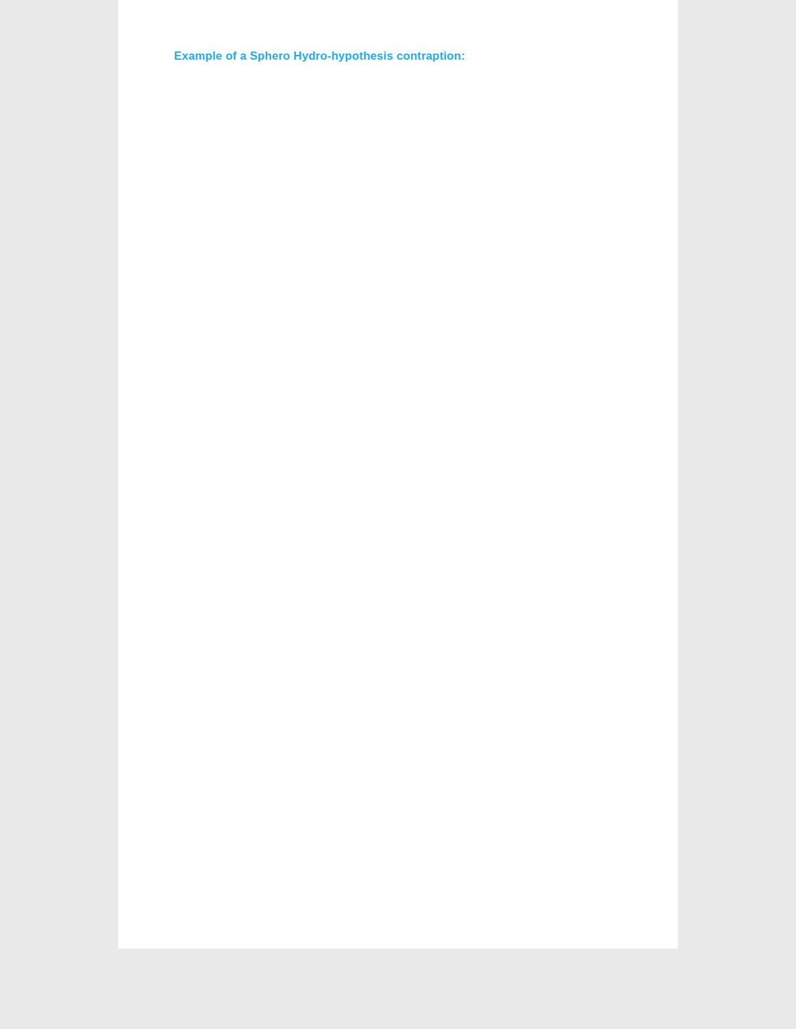Example of a Sphero Hydro-hypothesis contraption: